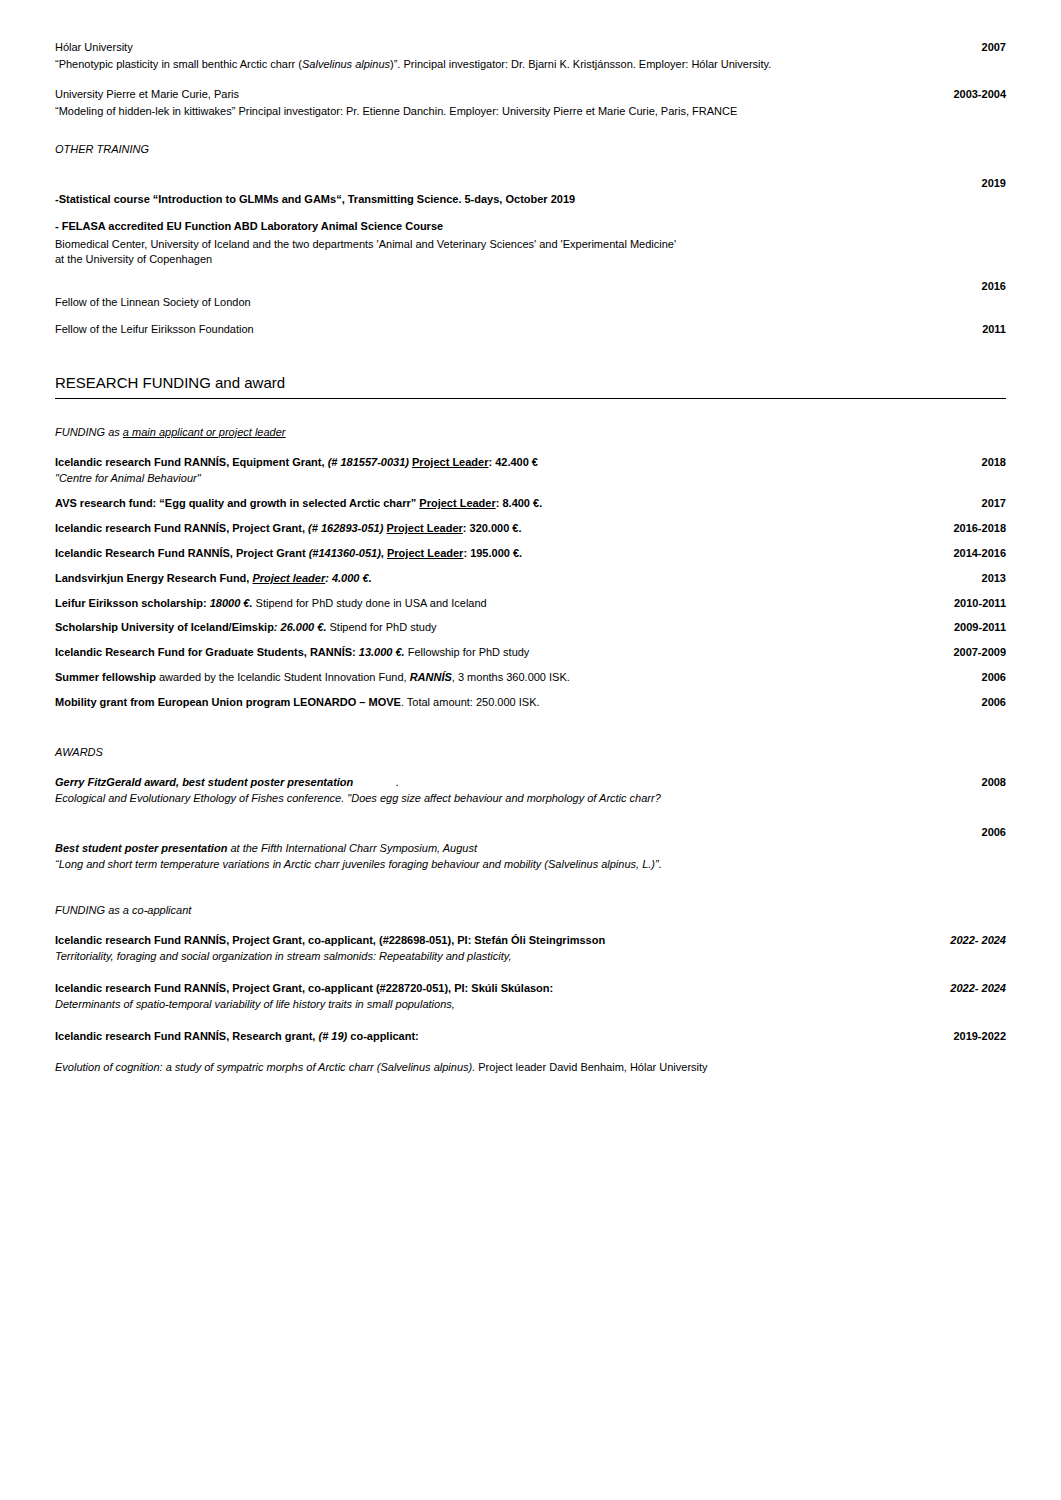Hólar University
2007
“Phenotypic plasticity in small benthic Arctic charr (Salvelinus alpinus)”. Principal investigator: Dr. Bjarni K. Kristjánsson. Employer: Hólar University.
University Pierre et Marie Curie, Paris
2003-2004
“Modeling of hidden-lek in kittiwakes” Principal investigator: Pr. Etienne Danchin. Employer: University Pierre et Marie Curie, Paris, FRANCE
OTHER TRAINING
2019
-Statistical course “Introduction to GLMMs and GAMs“, Transmitting Science. 5-days, October 2019
- FELASA accredited EU Function ABD Laboratory Animal Science Course
Biomedical Center, University of Iceland and the two departments 'Animal and Veterinary Sciences' and 'Experimental Medicine'
at the University of Copenhagen
2016
Fellow of the Linnean Society of London
Fellow of the Leifur Eiriksson Foundation
2011
RESEARCH FUNDING and award
FUNDING as a main applicant or project leader
Icelandic research Fund RANNÍS, Equipment Grant, (# 181557-0031) Project Leader: 42.400 €
2018
"Centre for Animal Behaviour"
AVS research fund: “Egg quality and growth in selected Arctic charr” Project Leader: 8.400 €.
2017
Icelandic research Fund RANNÍS, Project Grant, (# 162893-051) Project Leader: 320.000 €.
2016-2018
Icelandic Research Fund RANNÍS, Project Grant (#141360-051), Project Leader: 195.000 €.
2014-2016
Landsvirkjun Energy Research Fund, Project leader: 4.000 €.
2013
Leifur Eiriksson scholarship: 18000 €. Stipend for PhD study done in USA and Iceland
2010-2011
Scholarship University of Iceland/Eimskip: 26.000 €. Stipend for PhD study
2009-2011
Icelandic Research Fund for Graduate Students, RANNÍS: 13.000 €. Fellowship for PhD study
2007-2009
Summer fellowship awarded by the Icelandic Student Innovation Fund, RANNÍS, 3 months 360.000 ISK.
2006
Mobility grant from European Union program LEONARDO – MOVE. Total amount: 250.000 ISK.
2006
AWARDS
Gerry FitzGerald award, best student poster presentation .
2008
Ecological and Evolutionary Ethology of Fishes conference. "Does egg size affect behaviour and morphology of Arctic charr?
2006
Best student poster presentation at the Fifth International Charr Symposium, August
“Long and short term temperature variations in Arctic charr juveniles foraging behaviour and mobility (Salvelinus alpinus, L.)”.
FUNDING as a co-applicant
Icelandic research Fund RANNÍS, Project Grant, co-applicant, (#228698-051), PI: Stefán Óli Steingrimsson
2022- 2024
Territoriality, foraging and social organization in stream salmonids: Repeatability and plasticity,
Icelandic research Fund RANNÍS, Project Grant, co-applicant (#228720-051), PI: Skúli Skúlason:
2022- 2024
Determinants of spatio-temporal variability of life history traits in small populations,
Icelandic research Fund RANNÍS, Research grant, (# 19) co-applicant:
2019-2022
Evolution of cognition: a study of sympatric morphs of Arctic charr (Salvelinus alpinus). Project leader David Benhaim, Hólar University